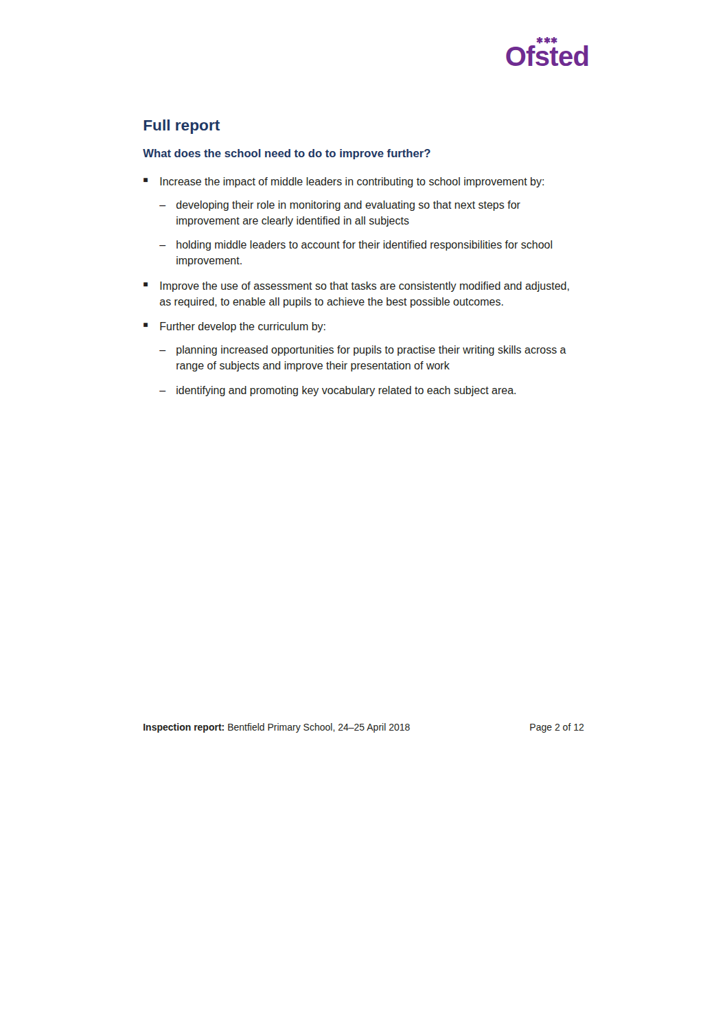✱✱✱
Ofsted
Full report
What does the school need to do to improve further?
Increase the impact of middle leaders in contributing to school improvement by:
developing their role in monitoring and evaluating so that next steps for improvement are clearly identified in all subjects
holding middle leaders to account for their identified responsibilities for school improvement.
Improve the use of assessment so that tasks are consistently modified and adjusted, as required, to enable all pupils to achieve the best possible outcomes.
Further develop the curriculum by:
planning increased opportunities for pupils to practise their writing skills across a range of subjects and improve their presentation of work
identifying and promoting key vocabulary related to each subject area.
Inspection report: Bentfield Primary School, 24–25 April 2018
Page 2 of 12